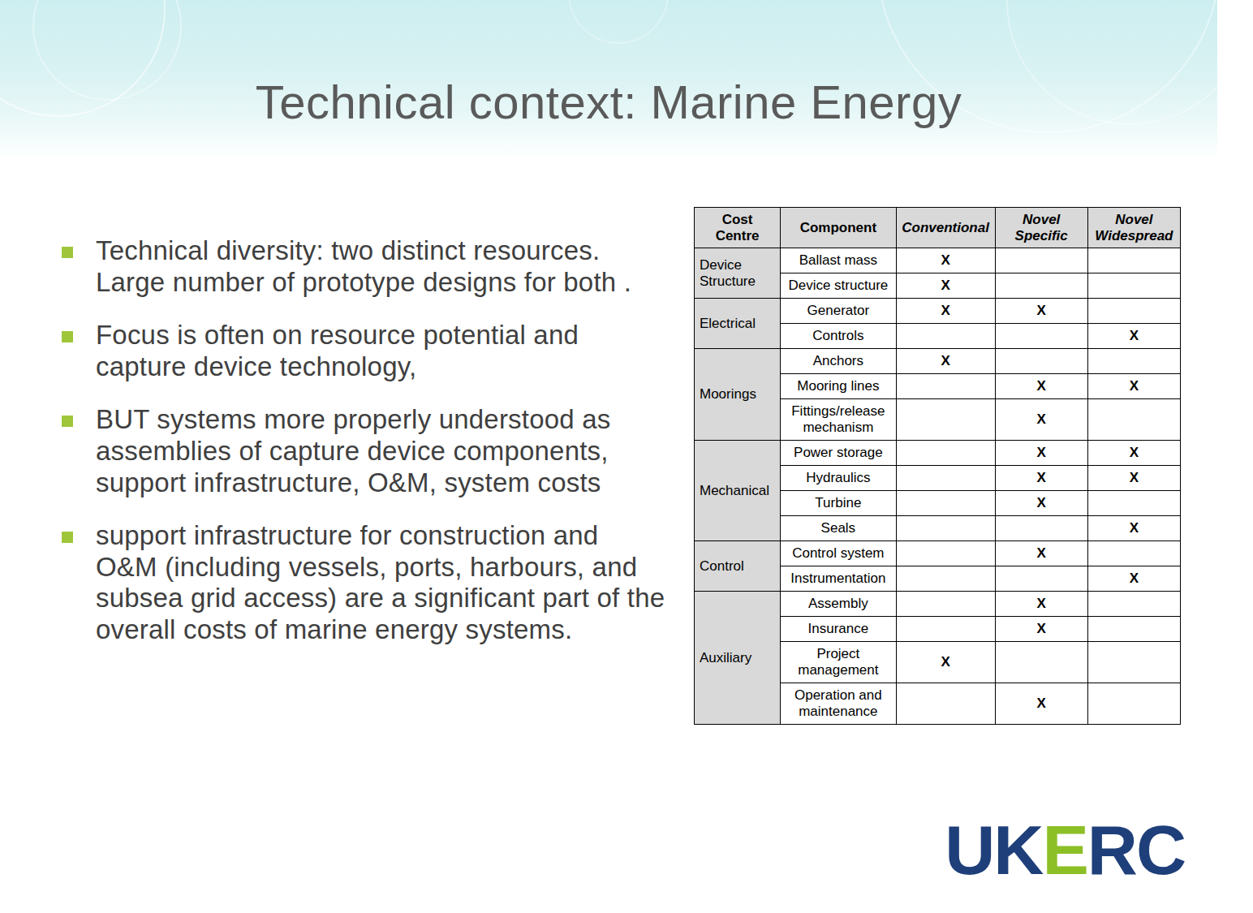Technical context: Marine Energy
Technical diversity: two distinct resources. Large number of prototype designs for both .
Focus is often on resource potential and capture device technology,
BUT systems more properly understood as assemblies of capture device components, support infrastructure, O&M, system costs
support infrastructure for construction and O&M (including vessels, ports, harbours, and subsea grid access) are a significant part of the overall costs of marine energy systems.
| Cost Centre | Component | Conventional | Novel Specific | Novel Widespread |
| --- | --- | --- | --- | --- |
| Device Structure | Ballast mass | X | | |
| Device structure | X | | |
| Electrical | Generator | X | X | |
| Controls | | | X |
| Moorings | Anchors | X | | |
| Mooring lines | | X | X |
| Fittings/release mechanism | | X | |
| Mechanical | Power storage | | X | X |
| Hydraulics | | X | X |
| Turbine | | X | |
| Seals | | | X |
| Control | Control system | | X | |
| Instrumentation | | | X |
| Auxiliary | Assembly | | X | |
| Insurance | | X | |
| Project management | X | | |
| Operation and maintenance | | X | |
UK ERC